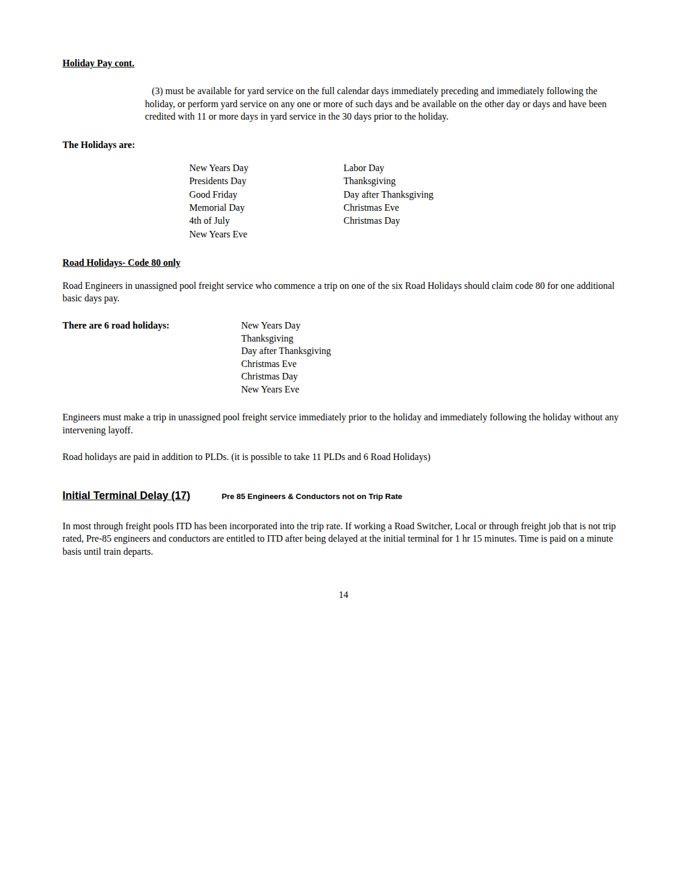Holiday Pay cont.
(3) must be available for yard service on the full calendar days immediately preceding and immediately following the holiday, or perform yard service on any one or more of such days and be available on the other day or days and have been credited with 11 or more days in yard service in the 30 days prior to the holiday.
The Holidays are:
| New Years Day | Labor Day |
| Presidents Day | Thanksgiving |
| Good Friday | Day after Thanksgiving |
| Memorial Day | Christmas Eve |
| 4th of July | Christmas Day |
| New Years Eve | |
Road Holidays- Code 80 only
Road Engineers in unassigned pool freight service who commence a trip on one of the six Road Holidays should claim code 80 for one additional basic days pay.
There are 6 road holidays:
New Years Day
Thanksgiving
Day after Thanksgiving
Christmas Eve
Christmas Day
New Years Eve
Engineers must make a trip in unassigned pool freight service immediately prior to the holiday and immediately following the holiday without any intervening layoff.
Road holidays are paid in addition to PLDs. (it is possible to take 11 PLDs and 6 Road Holidays)
Initial Terminal Delay (17) Pre 85 Engineers & Conductors not on Trip Rate
In most through freight pools ITD has been incorporated into the trip rate. If working a Road Switcher, Local or through freight job that is not trip rated, Pre-85 engineers and conductors are entitled to ITD after being delayed at the initial terminal for 1 hr 15 minutes. Time is paid on a minute basis until train departs.
14